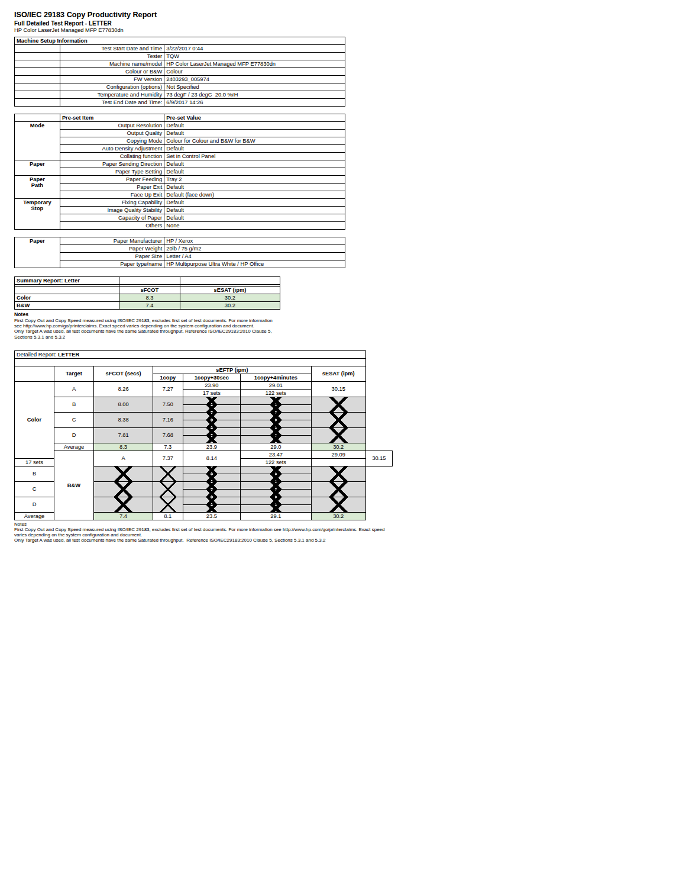ISO/IEC 29183 Copy Productivity Report
Full Detailed Test Report - LETTER
HP Color LaserJet Managed MFP E77830dn
| Machine Setup Information |
| | Test Start Date and Time | 3/22/2017 0:44 |
| | Tester | TQW |
| | Machine name/model | HP Color LaserJet Managed MFP E77830dn |
| | Colour or B&W | Colour |
| | FW Version | 2403293_005974 |
| | Configuration (options) | Not Specified |
| | Temperature and Humidity | 73 degF / 23 degC 20.0 %rH |
| | Test End Date and Time: | 6/9/2017 14:26 |
| | Pre-set Item | Pre-set Value |
| Mode | Output Resolution | Default |
| Output Quality | Default |
| Copying Mode | Colour for Colour and B&W for B&W |
| Auto Density Adjustment | Default |
| Collating function | Set in Control Panel |
| Paper | Paper Sending Direction | Default |
| Paper Type Setting | Default |
| Paper Path | Paper Feeding | Tray 2 |
| Paper Exit | Default |
| Face Up Exit | Default (face down) |
| Temporary Stop | Fixing Capability | Default |
| Image Quality Stability | Default |
| Capacity of Paper | Default |
| Others | None |
| Paper | Paper Manufacturer | HP / Xerox |
| Paper Weight | 20lb / 75 g/m2 |
| Paper Size | Letter / A4 |
| Paper type/name | HP Multipurpose Ultra White / HP Office |
| Summary Report: Letter | | |
| | sFCOT | sESAT (ipm) |
| Color | 8.3 | 30.2 |
| B&W | 7.4 | 30.2 |
Notes
First Copy Out and Copy Speed measured using ISO/IEC 29183, excludes first set of test documents. For more information see http://www.hp.com/go/printerclaims. Exact speed varies depending on the system configuration and document.
Only Target A was used, all test documents have the same Saturated throughput. Reference ISO/IEC29183:2010 Clause 5, Sections 5.3.1 and 5.3.2
| Detailed Report: LETTER |
| | Target | sFCOT (secs) | sEFTP (ipm) | sESAT (ipm) |
| 1copy | 1copy+30sec | 1copy+4minutes |
| Color | A | 8.26 | 7.27 | 23.90 | 29.01 | 30.15 |
| 17 sets | 122 sets |
| B | 8.00 | 7.50 | | | |
| C | 8.38 | 7.16 | | | |
| D | 7.81 | 7.68 | | | |
| Average | 8.3 | 7.3 | 23.9 | 29.0 | 30.2 |
| B&W | A | 7.37 | 8.14 | 23.47 | 29.09 | 30.15 |
| 17 sets | 122 sets |
| B | | | | | |
| C | | | | | |
| D | | | | | |
| Average | 7.4 | 8.1 | 23.5 | 29.1 | 30.2 |
Notes
First Copy Out and Copy Speed measured using ISO/IEC 29183, excludes first set of test documents. For more information see http://www.hp.com/go/printerclaims. Exact speed varies depending on the system configuration and document.
Only Target A was used, all test documents have the same Saturated throughput. Reference ISO/IEC29183:2010 Clause 5, Sections 5.3.1 and 5.3.2